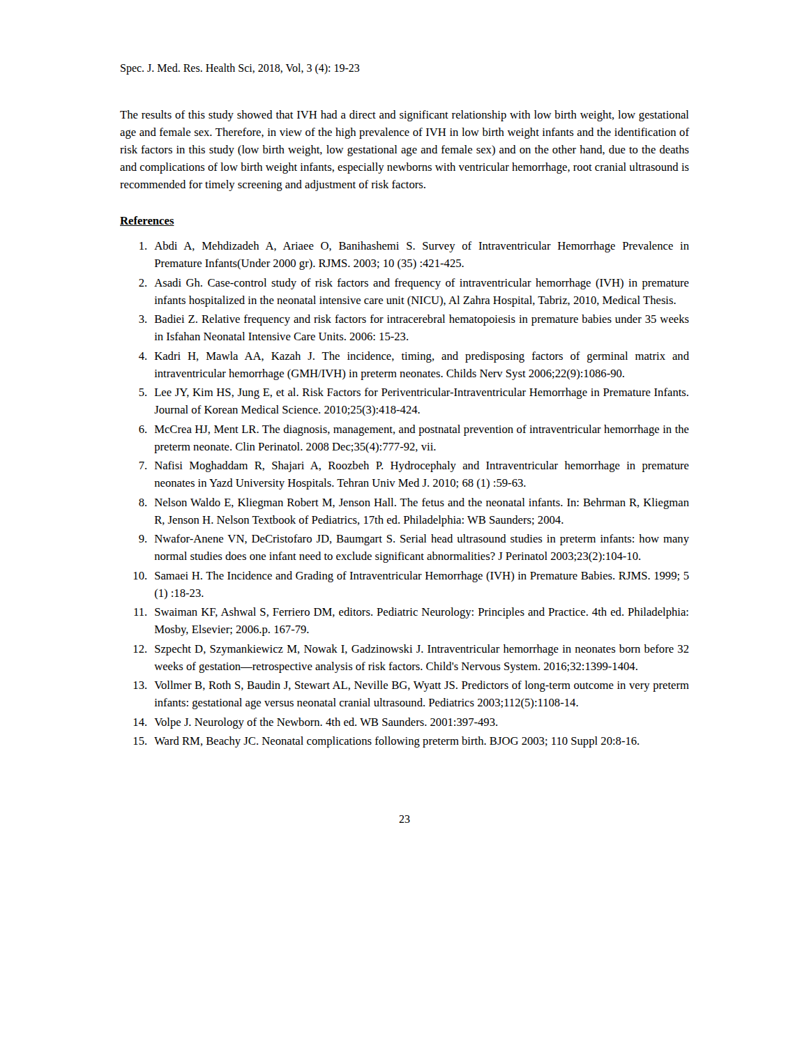Spec. J. Med. Res. Health Sci, 2018, Vol, 3 (4): 19-23
The results of this study showed that IVH had a direct and significant relationship with low birth weight, low gestational age and female sex. Therefore, in view of the high prevalence of IVH in low birth weight infants and the identification of risk factors in this study (low birth weight, low gestational age and female sex) and on the other hand, due to the deaths and complications of low birth weight infants, especially newborns with ventricular hemorrhage, root cranial ultrasound is recommended for timely screening and adjustment of risk factors.
References
Abdi A, Mehdizadeh A, Ariaee O, Banihashemi S. Survey of Intraventricular Hemorrhage Prevalence in Premature Infants(Under 2000 gr). RJMS. 2003; 10 (35) :421-425.
Asadi Gh. Case-control study of risk factors and frequency of intraventricular hemorrhage (IVH) in premature infants hospitalized in the neonatal intensive care unit (NICU), Al Zahra Hospital, Tabriz, 2010, Medical Thesis.
Badiei Z. Relative frequency and risk factors for intracerebral hematopoiesis in premature babies under 35 weeks in Isfahan Neonatal Intensive Care Units. 2006: 15-23.
Kadri H, Mawla AA, Kazah J. The incidence, timing, and predisposing factors of germinal matrix and intraventricular hemorrhage (GMH/IVH) in preterm neonates. Childs Nerv Syst 2006;22(9):1086-90.
Lee JY, Kim HS, Jung E, et al. Risk Factors for Periventricular-Intraventricular Hemorrhage in Premature Infants. Journal of Korean Medical Science. 2010;25(3):418-424.
McCrea HJ, Ment LR. The diagnosis, management, and postnatal prevention of intraventricular hemorrhage in the preterm neonate. Clin Perinatol. 2008 Dec;35(4):777-92, vii.
Nafisi Moghaddam R, Shajari A, Roozbeh P. Hydrocephaly and Intraventricular hemorrhage in premature neonates in Yazd University Hospitals. Tehran Univ Med J. 2010; 68 (1) :59-63.
Nelson Waldo E, Kliegman Robert M, Jenson Hall. The fetus and the neonatal infants. In: Behrman R, Kliegman R, Jenson H. Nelson Textbook of Pediatrics, 17th ed. Philadelphia: WB Saunders; 2004.
Nwafor-Anene VN, DeCristofaro JD, Baumgart S. Serial head ultrasound studies in preterm infants: how many normal studies does one infant need to exclude significant abnormalities? J Perinatol 2003;23(2):104-10.
Samaei H. The Incidence and Grading of Intraventricular Hemorrhage (IVH) in Premature Babies. RJMS. 1999; 5 (1) :18-23.
Swaiman KF, Ashwal S, Ferriero DM, editors. Pediatric Neurology: Principles and Practice. 4th ed. Philadelphia: Mosby, Elsevier; 2006.p. 167-79.
Szpecht D, Szymankiewicz M, Nowak I, Gadzinowski J. Intraventricular hemorrhage in neonates born before 32 weeks of gestation—retrospective analysis of risk factors. Child's Nervous System. 2016;32:1399-1404.
Vollmer B, Roth S, Baudin J, Stewart AL, Neville BG, Wyatt JS. Predictors of long-term outcome in very preterm infants: gestational age versus neonatal cranial ultrasound. Pediatrics 2003;112(5):1108-14.
Volpe J. Neurology of the Newborn. 4th ed. WB Saunders. 2001:397-493.
Ward RM, Beachy JC. Neonatal complications following preterm birth. BJOG 2003; 110 Suppl 20:8-16.
23